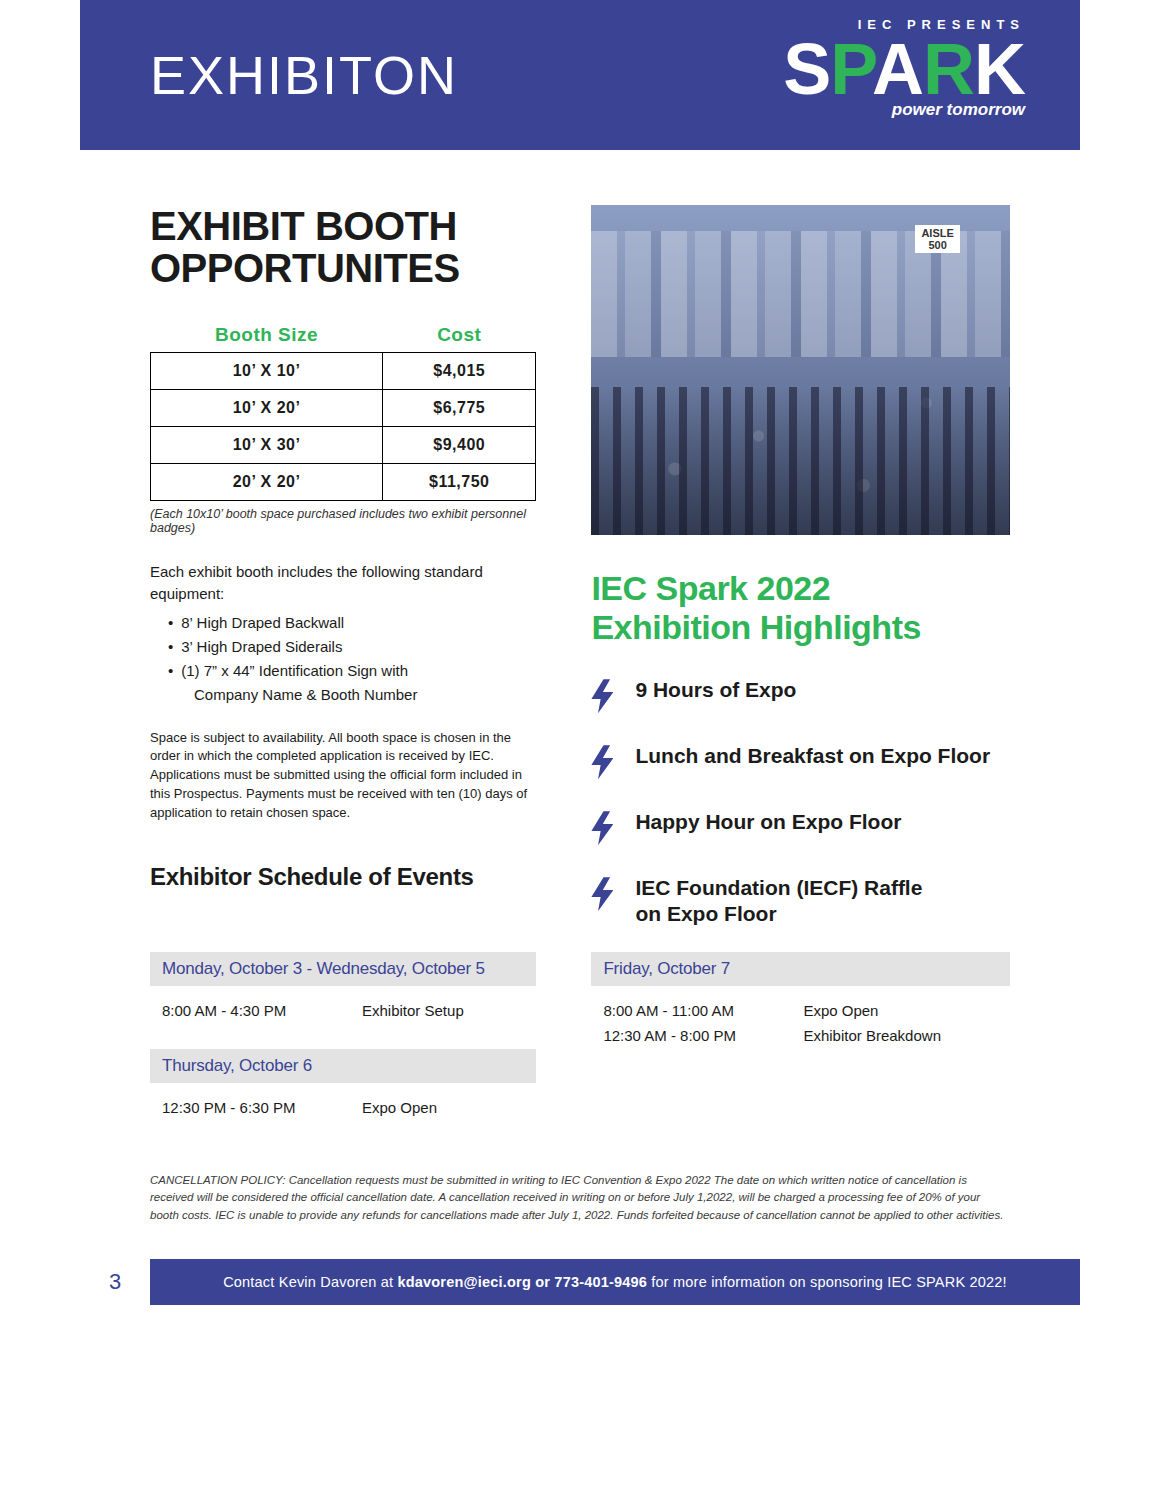EXHIBITON
IEC PRESENTS
SPARK
power tomorrow
Exhibit Booth
Opportunites
| Booth Size | Cost |
| --- | --- |
| 10’ X 10’ | $4,015 |
| 10’ X 20’ | $6,775 |
| 10’ X 30’ | $9,400 |
| 20’ X 20’ | $11,750 |
(Each 10x10’ booth space purchased includes two exhibit personnel badges)
Each exhibit booth includes the following standard equipment:
8’ High Draped Backwall
3’ High Draped Siderails
(1) 7” x 44” Identification Sign with
Company Name & Booth Number
Space is subject to availability. All booth space is chosen in the order in which the completed application is received by IEC. Applications must be submitted using the official form included in this Prospectus. Payments must be received with ten (10) days of application to retain chosen space.
Exhibitor Schedule of Events
AISLE
500
IEC Spark 2022
Exhibition Highlights
9 Hours of Expo
Lunch and Breakfast on Expo Floor
Happy Hour on Expo Floor
IEC Foundation (IECF) Raffle
on Expo Floor
Monday, October 3 - Wednesday, October 5
8:00 AM - 4:30 PM Exhibitor Setup
Thursday, October 6
12:30 PM - 6:30 PM Expo Open
Friday, October 7
8:00 AM - 11:00 AM Expo Open
12:30 AM - 8:00 PM Exhibitor Breakdown
CANCELLATION POLICY: Cancellation requests must be submitted in writing to IEC Convention & Expo 2022 The date on which written notice of cancellation is received will be considered the official cancellation date. A cancellation received in writing on or before July 1,2022, will be charged a processing fee of 20% of your booth costs. IEC is unable to provide any refunds for cancellations made after July 1, 2022. Funds forfeited because of cancellation cannot be applied to other activities.
3
Contact Kevin Davoren at kdavoren@ieci.org or 773-401-9496 for more information on sponsoring IEC SPARK 2022!